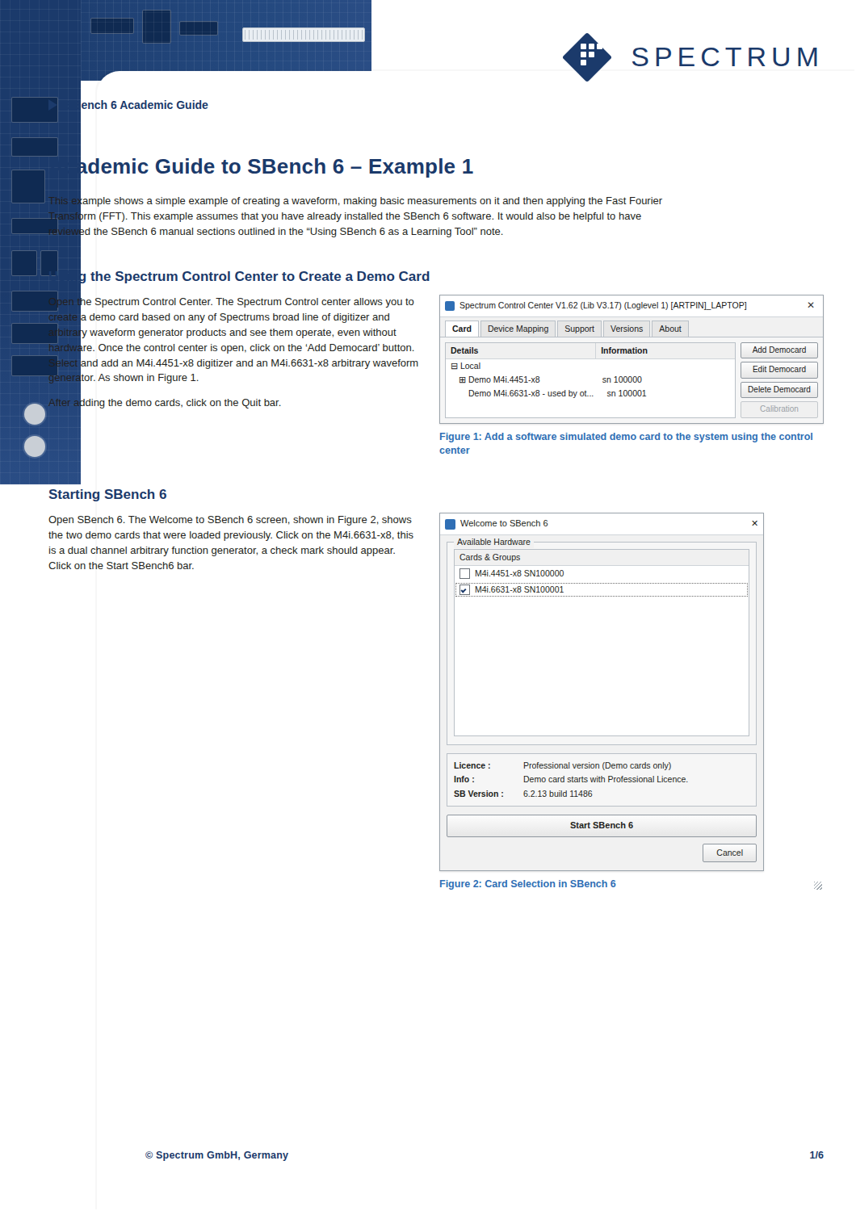SPECTRUM
SBench 6 Academic Guide
Academic Guide to SBench 6 – Example 1
This example shows a simple example of creating a waveform, making basic measurements on it and then applying the Fast Fourier Transform (FFT). This example assumes that you have already installed the SBench 6 software. It would also be helpful to have reviewed the SBench 6 manual sections outlined in the “Using SBench 6 as a Learning Tool” note.
Using the Spectrum Control Center to Create a Demo Card
Open the Spectrum Control Center. The Spectrum Control center allows you to create a demo card based on any of Spectrums broad line of digitizer and arbitrary waveform generator products and see them operate, even without hardware. Once the control center is open, click on the ‘Add Democard’ button. Select and add an M4i.4451-x8 digitizer and an M4i.6631-x8 arbitrary waveform generator. As shown in Figure 1.
After adding the demo cards, click on the Quit bar.
Spectrum Control Center V1.62 (Lib V3.17) (Loglevel 1) [ARTPIN]_LAPTOP]
✕
Card
Device Mapping
Support
Versions
About
Details
Information
⊟ Local
⊞ Demo M4i.4451-x8
sn 100000
Demo M4i.6631-x8 - used by ot...
sn 100001
Add Democard
Edit Democard
Delete Democard
Calibration
Figure 1: Add a software simulated demo card to the system using the control center
Starting SBench 6
Open SBench 6. The Welcome to SBench 6 screen, shown in Figure 2, shows the two demo cards that were loaded previously. Click on the M4i.6631-x8, this is a dual channel arbitrary function generator, a check mark should appear. Click on the Start SBench6 bar.
Welcome to SBench 6
✕
Available Hardware
Cards & Groups
M4i.4451-x8 SN100000
M4i.6631-x8 SN100001
Licence :
Professional version (Demo cards only)
Info :
Demo card starts with Professional Licence.
SB Version :
6.2.13 build 11486
Start SBench 6
Cancel
Figure 2: Card Selection in SBench 6
© Spectrum GmbH, Germany
1/6